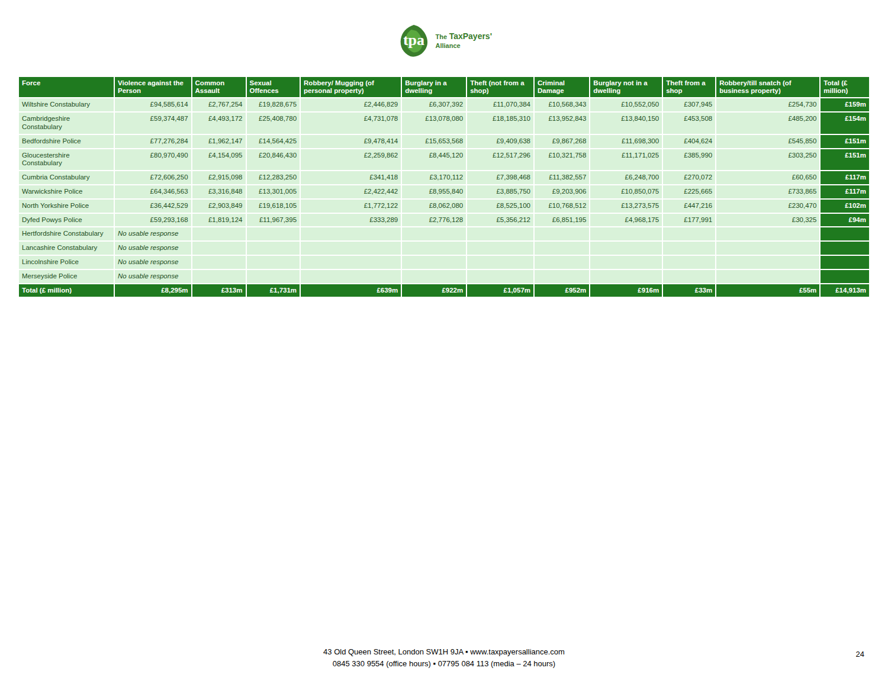tpa The TaxPayers'
Alliance
| Force | Violence against the Person | Common Assault | Sexual Offences | Robbery/ Mugging (of personal property) | Burglary in a dwelling | Theft (not from a shop) | Criminal Damage | Burglary not in a dwelling | Theft from a shop | Robbery/till snatch (of business property) | Total (£ million) |
| --- | --- | --- | --- | --- | --- | --- | --- | --- | --- | --- | --- |
| Wiltshire Constabulary | £94,585,614 | £2,767,254 | £19,828,675 | £2,446,829 | £6,307,392 | £11,070,384 | £10,568,343 | £10,552,050 | £307,945 | £254,730 | £159m |
| Cambridgeshire Constabulary | £59,374,487 | £4,493,172 | £25,408,780 | £4,731,078 | £13,078,080 | £18,185,310 | £13,952,843 | £13,840,150 | £453,508 | £485,200 | £154m |
| Bedfordshire Police | £77,276,284 | £1,962,147 | £14,564,425 | £9,478,414 | £15,653,568 | £9,409,638 | £9,867,268 | £11,698,300 | £404,624 | £545,850 | £151m |
| Gloucestershire Constabulary | £80,970,490 | £4,154,095 | £20,846,430 | £2,259,862 | £8,445,120 | £12,517,296 | £10,321,758 | £11,171,025 | £385,990 | £303,250 | £151m |
| Cumbria Constabulary | £72,606,250 | £2,915,098 | £12,283,250 | £341,418 | £3,170,112 | £7,398,468 | £11,382,557 | £6,248,700 | £270,072 | £60,650 | £117m |
| Warwickshire Police | £64,346,563 | £3,316,848 | £13,301,005 | £2,422,442 | £8,955,840 | £3,885,750 | £9,203,906 | £10,850,075 | £225,665 | £733,865 | £117m |
| North Yorkshire Police | £36,442,529 | £2,903,849 | £19,618,105 | £1,772,122 | £8,062,080 | £8,525,100 | £10,768,512 | £13,273,575 | £447,216 | £230,470 | £102m |
| Dyfed Powys Police | £59,293,168 | £1,819,124 | £11,967,395 | £333,289 | £2,776,128 | £5,356,212 | £6,851,195 | £4,968,175 | £177,991 | £30,325 | £94m |
| Hertfordshire Constabulary | No usable response | | | | | | | | | | |
| Lancashire Constabulary | No usable response | | | | | | | | | | |
| Lincolnshire Police | No usable response | | | | | | | | | | |
| Merseyside Police | No usable response | | | | | | | | | | |
| Total (£ million) | £8,295m | £313m | £1,731m | £639m | £922m | £1,057m | £952m | £916m | £33m | £55m | £14,913m |
43 Old Queen Street, London SW1H 9JA ▪ www.taxpayersalliance.com
0845 330 9554 (office hours) ▪ 07795 084 113 (media – 24 hours)
24